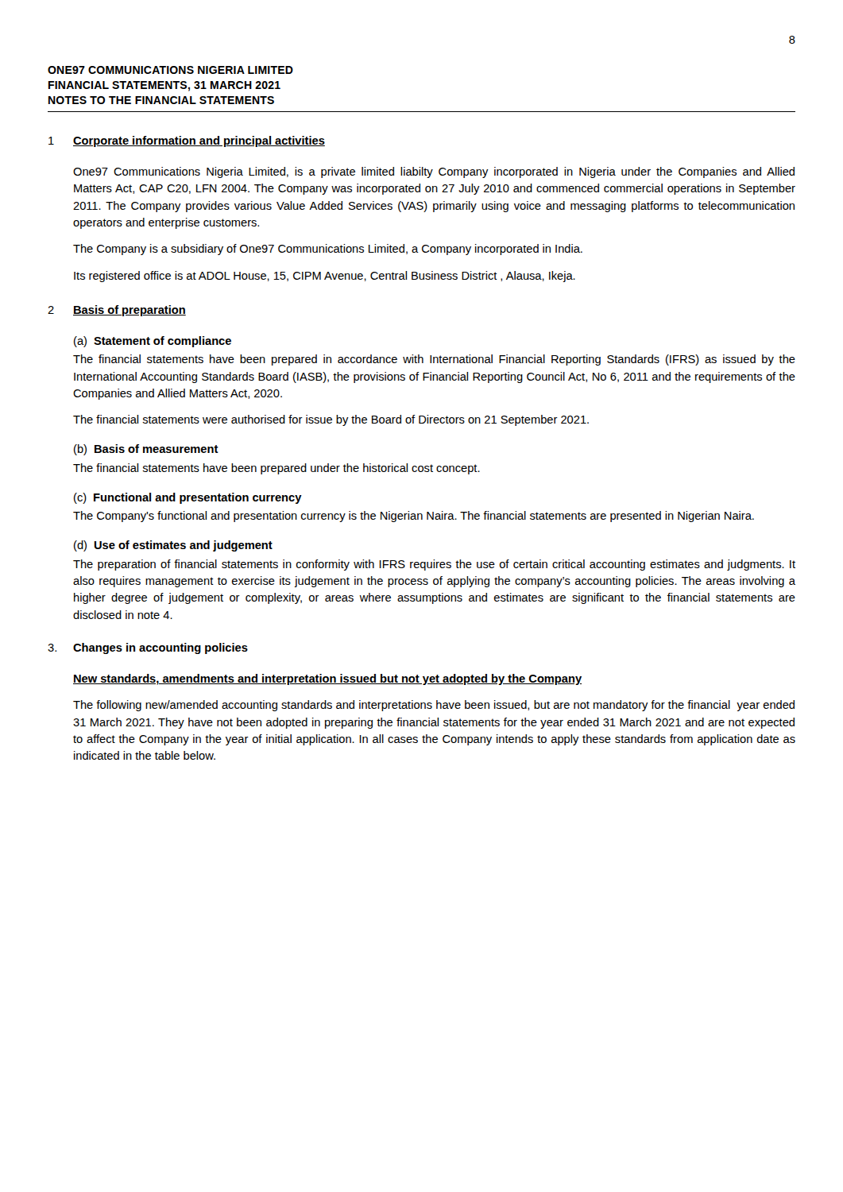8
ONE97 COMMUNICATIONS NIGERIA LIMITED
FINANCIAL STATEMENTS, 31 MARCH 2021
NOTES TO THE FINANCIAL STATEMENTS
1 Corporate information and principal activities
One97 Communications Nigeria Limited, is a private limited liabilty Company incorporated in Nigeria under the Companies and Allied Matters Act, CAP C20, LFN 2004. The Company was incorporated on 27 July 2010 and commenced commercial operations in September 2011. The Company provides various Value Added Services (VAS) primarily using voice and messaging platforms to telecommunication operators and enterprise customers.
The Company is a subsidiary of One97 Communications Limited, a Company incorporated in India.
Its registered office is at ADOL House, 15, CIPM Avenue, Central Business District , Alausa, Ikeja.
2 Basis of preparation
(a) Statement of compliance
The financial statements have been prepared in accordance with International Financial Reporting Standards (IFRS) as issued by the International Accounting Standards Board (IASB), the provisions of Financial Reporting Council Act, No 6, 2011 and the requirements of the Companies and Allied Matters Act, 2020.
The financial statements were authorised for issue by the Board of Directors on 21 September 2021.
(b) Basis of measurement
The financial statements have been prepared under the historical cost concept.
(c) Functional and presentation currency
The Company's functional and presentation currency is the Nigerian Naira. The financial statements are presented in Nigerian Naira.
(d) Use of estimates and judgement
The preparation of financial statements in conformity with IFRS requires the use of certain critical accounting estimates and judgments. It also requires management to exercise its judgement in the process of applying the company’s accounting policies. The areas involving a higher degree of judgement or complexity, or areas where assumptions and estimates are significant to the financial statements are disclosed in note 4.
3. Changes in accounting policies
New standards, amendments and interpretation issued but not yet adopted by the Company
The following new/amended accounting standards and interpretations have been issued, but are not mandatory for the financial year ended 31 March 2021. They have not been adopted in preparing the financial statements for the year ended 31 March 2021 and are not expected to affect the Company in the year of initial application. In all cases the Company intends to apply these standards from application date as indicated in the table below.